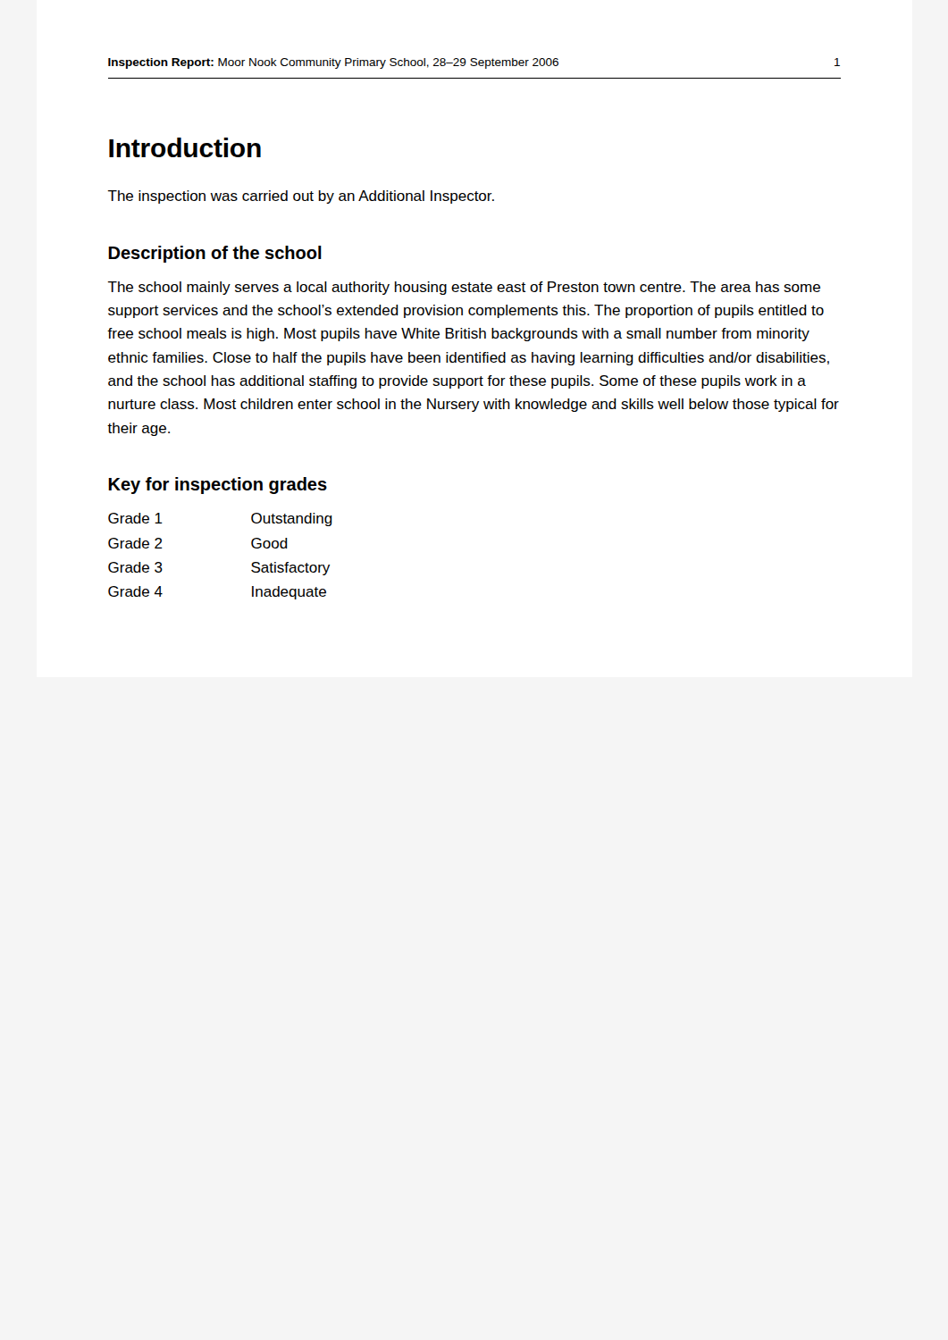Inspection Report: Moor Nook Community Primary School, 28–29 September 2006
1
Introduction
The inspection was carried out by an Additional Inspector.
Description of the school
The school mainly serves a local authority housing estate east of Preston town centre. The area has some support services and the school’s extended provision complements this. The proportion of pupils entitled to free school meals is high. Most pupils have White British backgrounds with a small number from minority ethnic families. Close to half the pupils have been identified as having learning difficulties and/or disabilities, and the school has additional staffing to provide support for these pupils. Some of these pupils work in a nurture class. Most children enter school in the Nursery with knowledge and skills well below those typical for their age.
Key for inspection grades
| Grade 1 | Outstanding |
| Grade 2 | Good |
| Grade 3 | Satisfactory |
| Grade 4 | Inadequate |